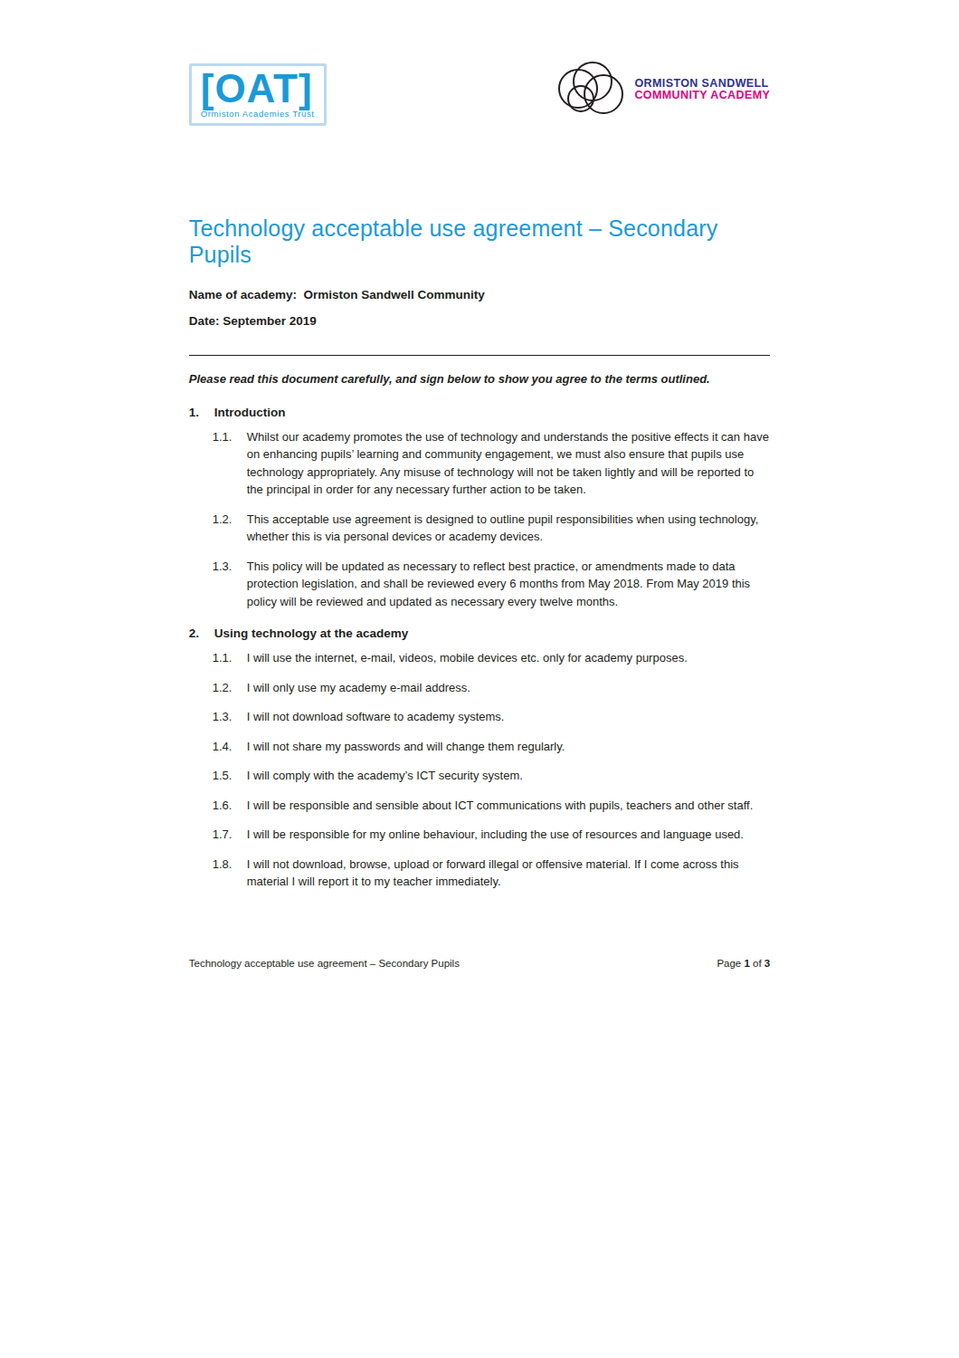[OAT] Ormiston Academies Trust
ORMISTON SANDWELL COMMUNITY ACADEMY
Technology acceptable use agreement – Secondary Pupils
Name of academy: Ormiston Sandwell Community
Date: September 2019
Please read this document carefully, and sign below to show you agree to the terms outlined.
1. Introduction
1.1. Whilst our academy promotes the use of technology and understands the positive effects it can have on enhancing pupils’ learning and community engagement, we must also ensure that pupils use technology appropriately. Any misuse of technology will not be taken lightly and will be reported to the principal in order for any necessary further action to be taken.
1.2. This acceptable use agreement is designed to outline pupil responsibilities when using technology, whether this is via personal devices or academy devices.
1.3. This policy will be updated as necessary to reflect best practice, or amendments made to data protection legislation, and shall be reviewed every 6 months from May 2018. From May 2019 this policy will be reviewed and updated as necessary every twelve months.
2. Using technology at the academy
1.1. I will use the internet, e-mail, videos, mobile devices etc. only for academy purposes.
1.2. I will only use my academy e-mail address.
1.3. I will not download software to academy systems.
1.4. I will not share my passwords and will change them regularly.
1.5. I will comply with the academy’s ICT security system.
1.6. I will be responsible and sensible about ICT communications with pupils, teachers and other staff.
1.7. I will be responsible for my online behaviour, including the use of resources and language used.
1.8. I will not download, browse, upload or forward illegal or offensive material. If I come across this material I will report it to my teacher immediately.
Technology acceptable use agreement – Secondary Pupils
Page 1 of 3